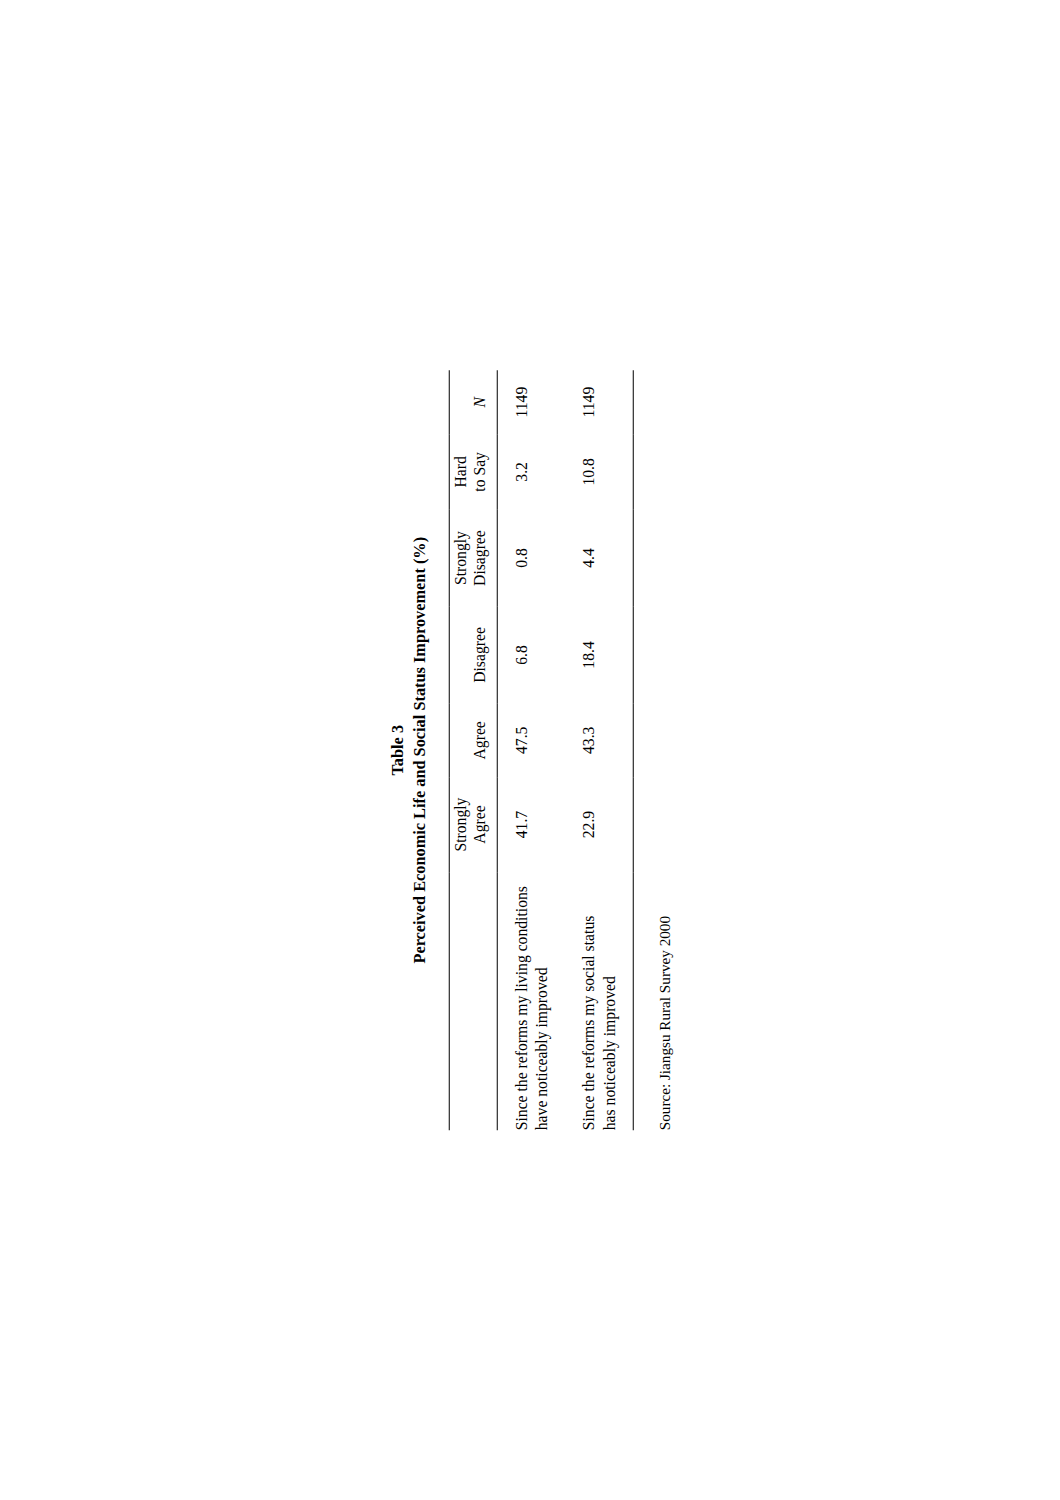Table 3 Perceived Economic Life and Social Status Improvement (%)
| | Strongly Agree | Agree | Disagree | Strongly Disagree | Hard to Say | N |
| --- | --- | --- | --- | --- | --- | --- |
| Since the reforms my living conditions have noticeably improved | 41.7 | 47.5 | 6.8 | 0.8 | 3.2 | 1149 |
| Since the reforms my social status has noticeably improved | 22.9 | 43.3 | 18.4 | 4.4 | 10.8 | 1149 |
Source: Jiangsu Rural Survey 2000